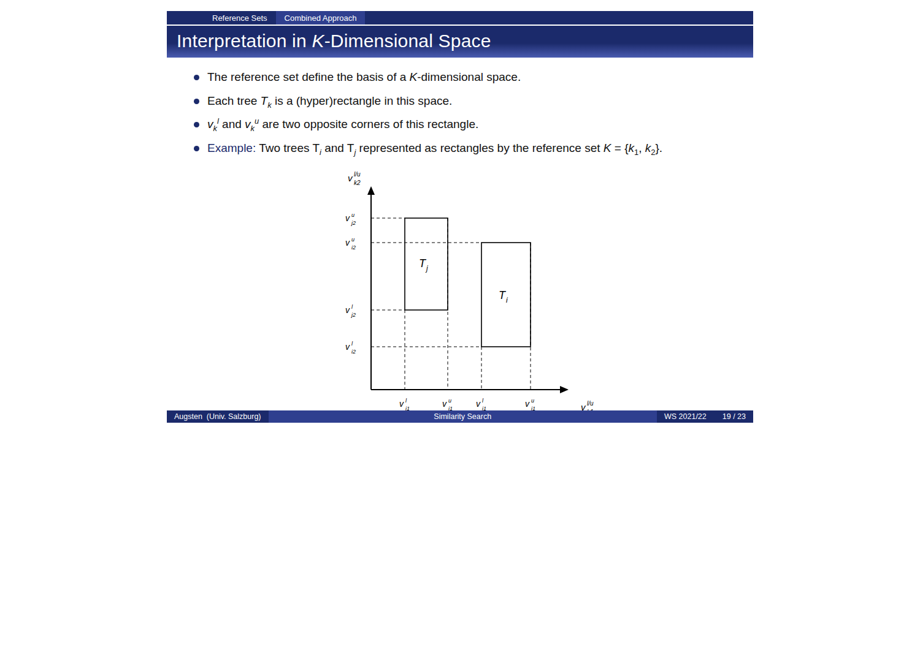Reference Sets
Combined Approach
Interpretation in K-Dimensional Space
The reference set define the basis of a K-dimensional space.
Each tree Tk is a (hyper)rectangle in this space.
vkl and vku are two opposite corners of this rectangle.
Example: Two trees Ti and Tj represented as rectangles by the reference set K = {k1, k2}.
v k2 l/u v k1 l/u T j T i v j2 u v i2 u v j2 l v i2 l v j1 l v j1 u v i1 l v i1 u
Augsten (Univ. Salzburg)
Similarity Search
WS 2021/2219 / 23